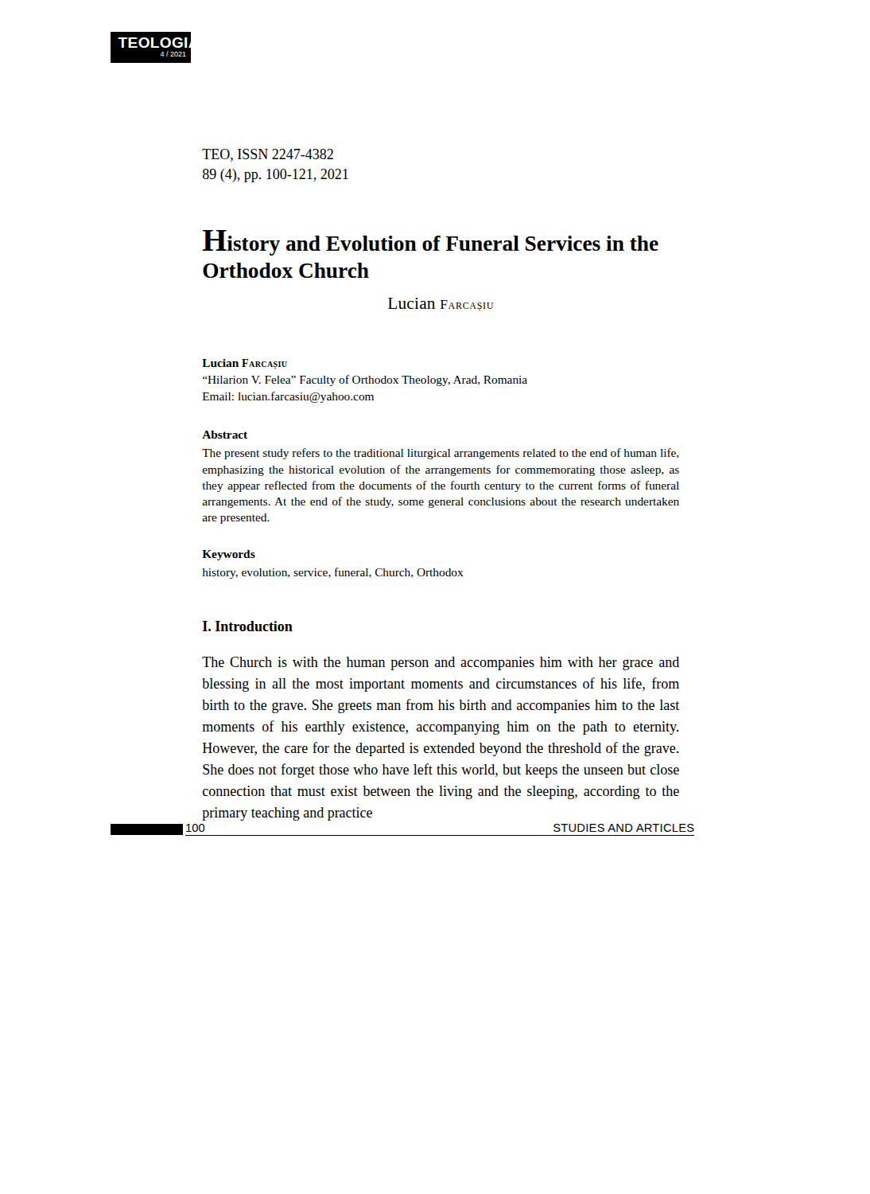TEOLOGIA
4 / 2021
TEO, ISSN 2247-4382
89 (4), pp. 100-121, 2021
History and Evolution of Funeral Services in the Orthodox Church
Lucian Farcașiu
Lucian Farcașiu
“Hilarion V. Felea” Faculty of Orthodox Theology, Arad, Romania
Email: lucian.farcasiu@yahoo.com
Abstract
The present study refers to the traditional liturgical arrangements related to the end of human life, emphasizing the historical evolution of the arrangements for commemorating those asleep, as they appear reflected from the documents of the fourth century to the current forms of funeral arrangements. At the end of the study, some general conclusions about the research undertaken are presented.
Keywords
history, evolution, service, funeral, Church, Orthodox
I. Introduction
The Church is with the human person and accompanies him with her grace and blessing in all the most important moments and circumstances of his life, from birth to the grave. She greets man from his birth and accompanies him to the last moments of his earthly existence, accompanying him on the path to eternity. However, the care for the departed is extended beyond the threshold of the grave. She does not forget those who have left this world, but keeps the unseen but close connection that must exist between the living and the sleeping, according to the primary teaching and practice
100
STUDIES AND ARTICLES